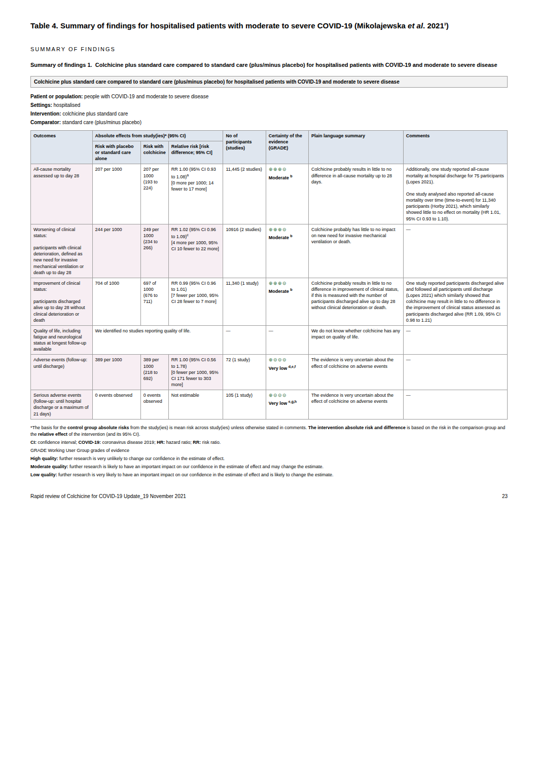Table 4. Summary of findings for hospitalised patients with moderate to severe COVID-19 (Mikolajewska et al. 20213)
SUMMARY OF FINDINGS
Summary of findings 1. Colchicine plus standard care compared to standard care (plus/minus placebo) for hospitalised patients with COVID-19 and moderate to severe disease
Colchicine plus standard care compared to standard care (plus/minus placebo) for hospitalised patients with COVID-19 and moderate to severe disease
Patient or population: people with COVID-19 and moderate to severe disease
Settings: hospitalised
Intervention: colchicine plus standard care
Comparator: standard care (plus/minus placebo)
| Outcomes | Absolute effects from study(ies)* (95% CI) | No of participants (studies) | Certainty of the evidence (GRADE) | Plain language summary | Comments |
| --- | --- | --- | --- | --- | --- |
| Risk with placebo or standard care alone | Risk with colchicine | Relative risk [risk difference; 95% CI] |
| All-cause mortality assessed up to day 28 | 207 per 1000 | 207 per 1000 (193 to 224) | RR 1.00 (95% CI 0.93 to 1.08) a [0 more per 1000; 14 fewer to 17 more] | 11,445 (2 studies) | ⊕⊕⊕⊝ Moderate b | Colchicine probably results in little to no difference in all-cause mortality up to 28 days. | Additionally, one study reported all-cause mortality at hospital discharge for 75 participants (Lopes 2021). One study analysed also reported all-cause mortality over time (time-to-event) for 11,340 participants (Horby 2021), which similarly showed little to no effect on mortality (HR 1.01, 95% CI 0.93 to 1.10). |
| Worsening of clinical status: participants with clinical deterioration, defined as new need for invasive mechanical ventilation or death up to day 28 | 244 per 1000 | 249 per 1000 (234 to 266) | RR 1.02 (95% CI 0.96 to 1.09) c [4 more per 1000, 95% CI 10 fewer to 22 more] | 10916 (2 studies) | ⊕⊕⊕⊝ Moderate b | Colchicine probably has little to no impact on new need for invasive mechanical ventilation or death. | — |
| Improvement of clinical status: participants discharged alive up to day 28 without clinical deterioration or death | 704 of 1000 | 697 of 1000 (676 to 711) | RR 0.99 (95% CI 0.96 to 1.01) [7 fewer per 1000, 95% CI 28 fewer to 7 more] | 11,340 (1 study) | ⊕⊕⊕⊝ Moderate b | Colchicine probably results in little to no difference in improvement of clinical status, if this is measured with the number of participants discharged alive up to day 28 without clinical deterioration or death. | One study reported participants discharged alive and followed all participants until discharge (Lopes 2021) which similarly showed that colchicine may result in little to no difference in the improvement of clinical status assessed as participants discharged alive (RR 1.09, 95% CI 0.98 to 1.21) |
| Quality of life, including fatigue and neurological status at longest follow-up available | We identified no studies reporting quality of life. | — | — | We do not know whether colchicine has any impact on quality of life. | — |
| Adverse events (follow-up: until discharge) | 389 per 1000 | 389 per 1000 (218 to 692) | RR 1.00 (95% CI 0.56 to 1.78) [0 fewer per 1000, 95% CI 171 fewer to 303 more] | 72 (1 study) | ⊕⊝⊝⊝ Very low d,e,f | The evidence is very uncertain about the effect of colchicine on adverse events | — |
| Serious adverse events (follow-up: until hospital discharge or a maximum of 21 days) | 0 events observed | 0 events observed | Not estimable | 105 (1 study) | ⊕⊝⊝⊝ Very low e,g,h | The evidence is very uncertain about the effect of colchicine on adverse events | — |
*The basis for the control group absolute risks from the study(ies) is mean risk across study(ies) unless otherwise stated in comments. The intervention absolute risk and difference is based on the risk in the comparison group and the relative effect of the intervention (and its 95% CI).
CI: confidence interval; COVID-19: coronavirus disease 2019; HR: hazard ratio; RR: risk ratio.
GRADE Working User Group grades of evidence
High quality: further research is very unlikely to change our confidence in the estimate of effect.
Moderate quality: further research is likely to have an important impact on our confidence in the estimate of effect and may change the estimate.
Low quality: further research is very likely to have an important impact on our confidence in the estimate of effect and is likely to change the estimate.
Rapid review of Colchicine for COVID-19 Update_19 November 2021 23